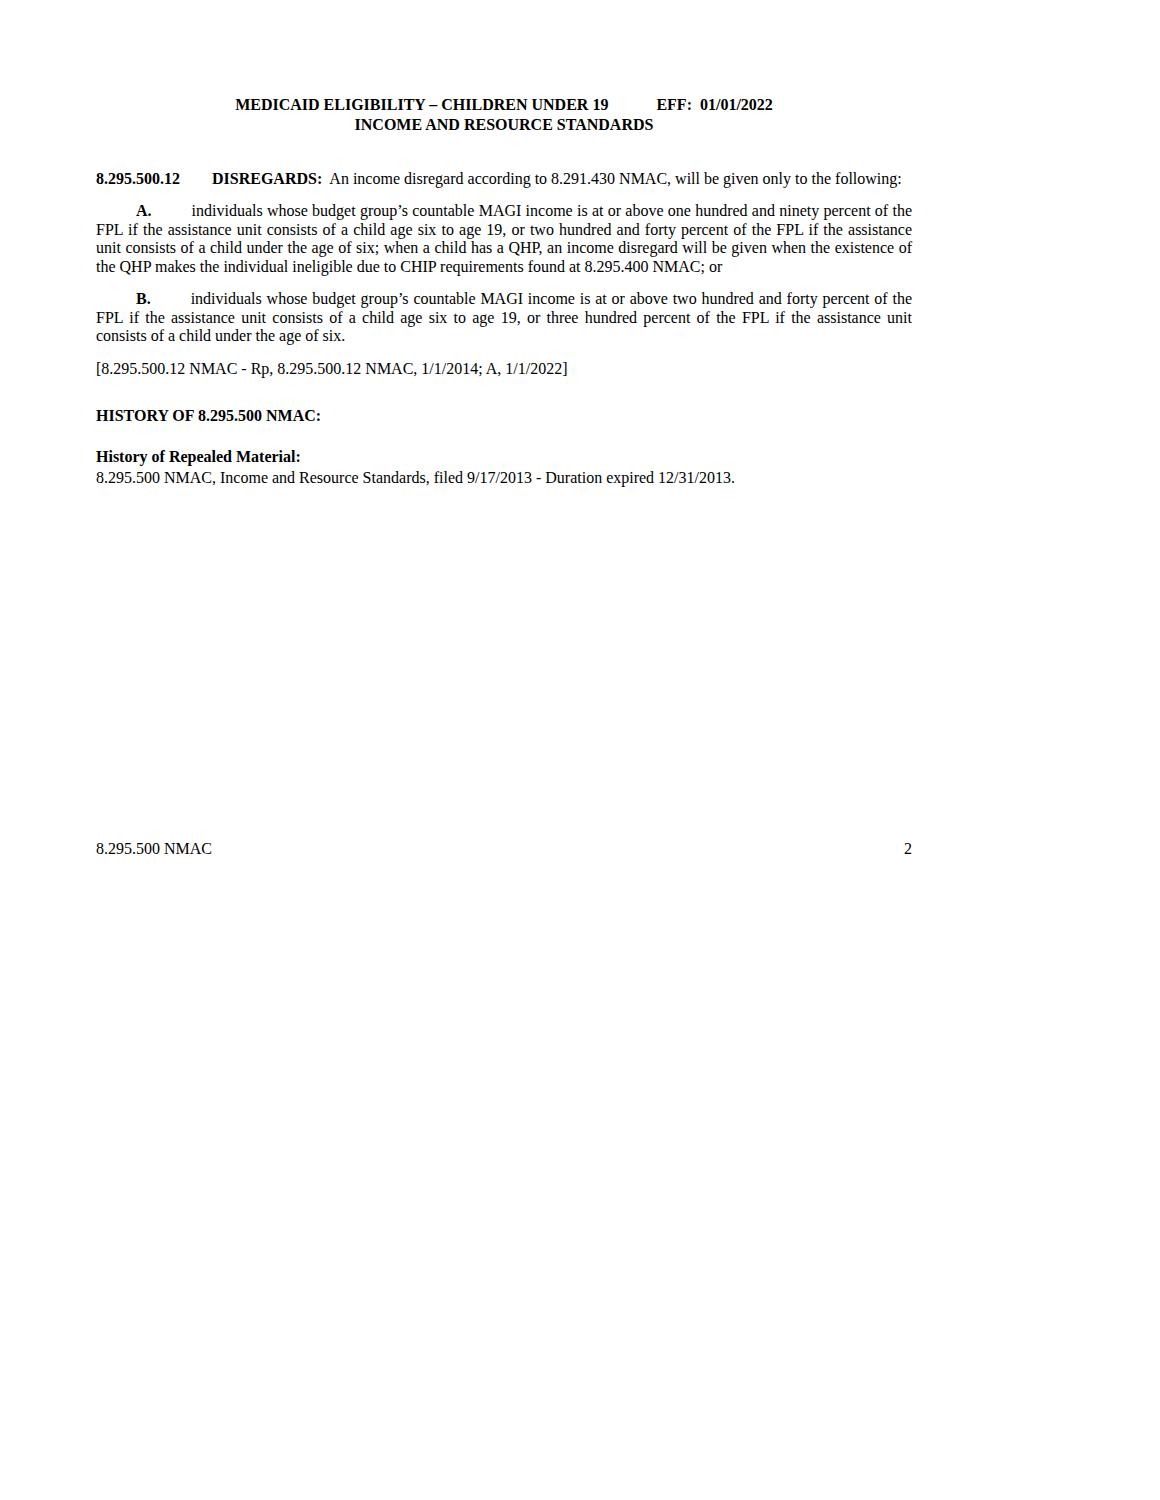MEDICAID ELIGIBILITY – CHILDREN UNDER 19 EFF: 01/01/2022
INCOME AND RESOURCE STANDARDS
8.295.500.12  DISREGARDS: An income disregard according to 8.291.430 NMAC, will be given only to the following:
A. individuals whose budget group’s countable MAGI income is at or above one hundred and ninety percent of the FPL if the assistance unit consists of a child age six to age 19, or two hundred and forty percent of the FPL if the assistance unit consists of a child under the age of six; when a child has a QHP, an income disregard will be given when the existence of the QHP makes the individual ineligible due to CHIP requirements found at 8.295.400 NMAC; or
B. individuals whose budget group’s countable MAGI income is at or above two hundred and forty percent of the FPL if the assistance unit consists of a child age six to age 19, or three hundred percent of the FPL if the assistance unit consists of a child under the age of six.
[8.295.500.12 NMAC - Rp, 8.295.500.12 NMAC, 1/1/2014; A, 1/1/2022]
HISTORY OF 8.295.500 NMAC:
History of Repealed Material:
8.295.500 NMAC, Income and Resource Standards, filed 9/17/2013 - Duration expired 12/31/2013.
8.295.500 NMAC 2